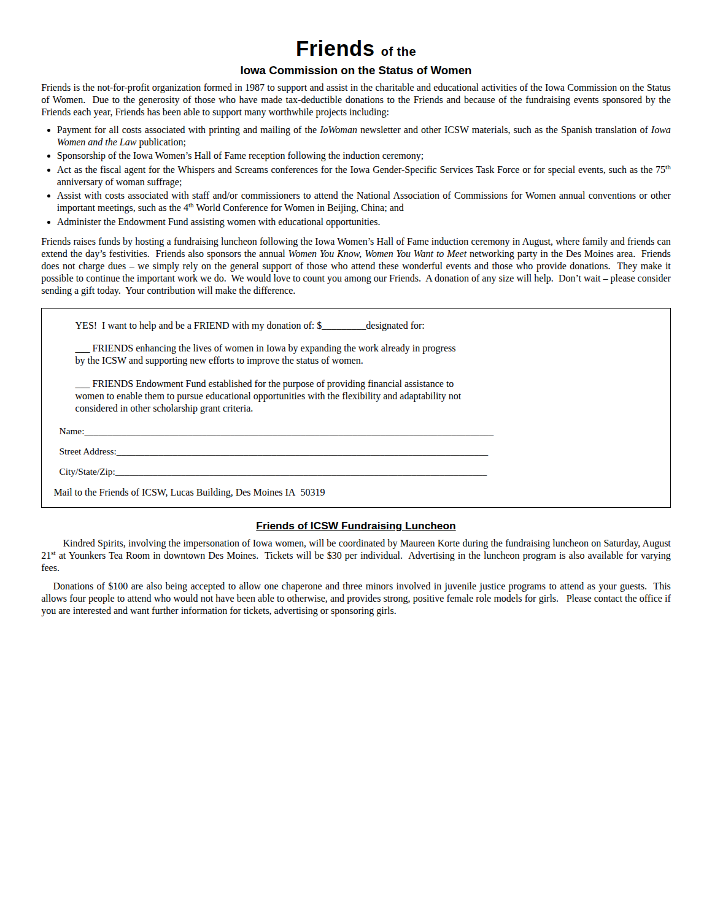Friends of the
Iowa Commission on the Status of Women
Friends is the not-for-profit organization formed in 1987 to support and assist in the charitable and educational activities of the Iowa Commission on the Status of Women. Due to the generosity of those who have made tax-deductible donations to the Friends and because of the fundraising events sponsored by the Friends each year, Friends has been able to support many worthwhile projects including:
Payment for all costs associated with printing and mailing of the IoWoman newsletter and other ICSW materials, such as the Spanish translation of Iowa Women and the Law publication;
Sponsorship of the Iowa Women’s Hall of Fame reception following the induction ceremony;
Act as the fiscal agent for the Whispers and Screams conferences for the Iowa Gender-Specific Services Task Force or for special events, such as the 75th anniversary of woman suffrage;
Assist with costs associated with staff and/or commissioners to attend the National Association of Commissions for Women annual conventions or other important meetings, such as the 4th World Conference for Women in Beijing, China; and
Administer the Endowment Fund assisting women with educational opportunities.
Friends raises funds by hosting a fundraising luncheon following the Iowa Women’s Hall of Fame induction ceremony in August, where family and friends can extend the day’s festivities. Friends also sponsors the annual Women You Know, Women You Want to Meet networking party in the Des Moines area. Friends does not charge dues – we simply rely on the general support of those who attend these wonderful events and those who provide donations. They make it possible to continue the important work we do. We would love to count you among our Friends. A donation of any size will help. Don’t wait – please consider sending a gift today. Your contribution will make the difference.
YES! I want to help and be a FRIEND with my donation of: $_________designated for:
___ FRIENDS enhancing the lives of women in Iowa by expanding the work already in progress
by the ICSW and supporting new efforts to improve the status of women.
___ FRIENDS Endowment Fund established for the purpose of providing financial assistance to
women to enable them to pursue educational opportunities with the flexibility and adaptability not
considered in other scholarship grant criteria.
Name:_______________________________________________________________________________________
Street Address:_______________________________________________________________________________
City/State/Zip:_______________________________________________________________________________
Mail to the Friends of ICSW, Lucas Building, Des Moines IA 50319
Friends of ICSW Fundraising Luncheon
Kindred Spirits, involving the impersonation of Iowa women, will be coordinated by Maureen Korte during the fundraising luncheon on Saturday, August 21st at Younkers Tea Room in downtown Des Moines. Tickets will be $30 per individual. Advertising in the luncheon program is also available for varying fees.
Donations of $100 are also being accepted to allow one chaperone and three minors involved in juvenile justice programs to attend as your guests. This allows four people to attend who would not have been able to otherwise, and provides strong, positive female role models for girls. Please contact the office if you are interested and want further information for tickets, advertising or sponsoring girls.